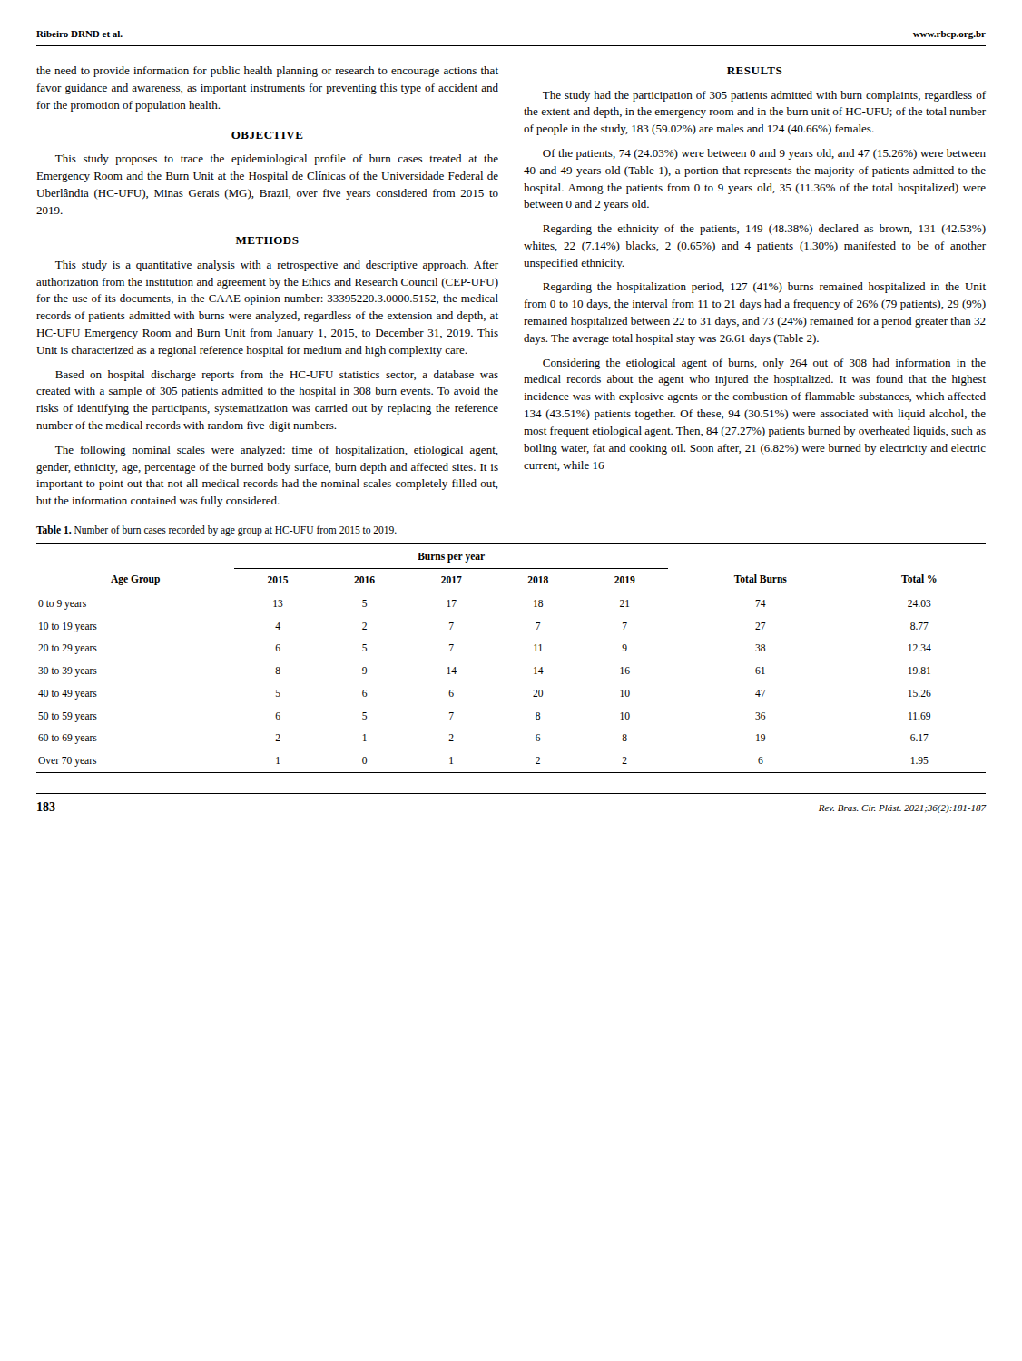Ribeiro DRND et al. www.rbcp.org.br
the need to provide information for public health planning or research to encourage actions that favor guidance and awareness, as important instruments for preventing this type of accident and for the promotion of population health.
Objective
This study proposes to trace the epidemiological profile of burn cases treated at the Emergency Room and the Burn Unit at the Hospital de Clínicas of the Universidade Federal de Uberlândia (HC-UFU), Minas Gerais (MG), Brazil, over five years considered from 2015 to 2019.
Methods
This study is a quantitative analysis with a retrospective and descriptive approach. After authorization from the institution and agreement by the Ethics and Research Council (CEP-UFU) for the use of its documents, in the CAAE opinion number: 33395220.3.0000.5152, the medical records of patients admitted with burns were analyzed, regardless of the extension and depth, at HC-UFU Emergency Room and Burn Unit from January 1, 2015, to December 31, 2019. This Unit is characterized as a regional reference hospital for medium and high complexity care.
Based on hospital discharge reports from the HC-UFU statistics sector, a database was created with a sample of 305 patients admitted to the hospital in 308 burn events. To avoid the risks of identifying the participants, systematization was carried out by replacing the reference number of the medical records with random five-digit numbers.
The following nominal scales were analyzed: time of hospitalization, etiological agent, gender, ethnicity, age, percentage of the burned body surface, burn depth and affected sites. It is important to point out that not all medical records had the nominal scales completely filled out, but the information contained was fully considered.
Results
The study had the participation of 305 patients admitted with burn complaints, regardless of the extent and depth, in the emergency room and in the burn unit of HC-UFU; of the total number of people in the study, 183 (59.02%) are males and 124 (40.66%) females.
Of the patients, 74 (24.03%) were between 0 and 9 years old, and 47 (15.26%) were between 40 and 49 years old (Table 1), a portion that represents the majority of patients admitted to the hospital. Among the patients from 0 to 9 years old, 35 (11.36% of the total hospitalized) were between 0 and 2 years old.
Regarding the ethnicity of the patients, 149 (48.38%) declared as brown, 131 (42.53%) whites, 22 (7.14%) blacks, 2 (0.65%) and 4 patients (1.30%) manifested to be of another unspecified ethnicity.
Regarding the hospitalization period, 127 (41%) burns remained hospitalized in the Unit from 0 to 10 days, the interval from 11 to 21 days had a frequency of 26% (79 patients), 29 (9%) remained hospitalized between 22 to 31 days, and 73 (24%) remained for a period greater than 32 days. The average total hospital stay was 26.61 days (Table 2).
Considering the etiological agent of burns, only 264 out of 308 had information in the medical records about the agent who injured the hospitalized. It was found that the highest incidence was with explosive agents or the combustion of flammable substances, which affected 134 (43.51%) patients together. Of these, 94 (30.51%) were associated with liquid alcohol, the most frequent etiological agent. Then, 84 (27.27%) patients burned by overheated liquids, such as boiling water, fat and cooking oil. Soon after, 21 (6.82%) were burned by electricity and electric current, while 16
Table 1. Number of burn cases recorded by age group at HC-UFU from 2015 to 2019.
| Age Group | Burns per year | Total Burns | Total % |
| --- | --- | --- | --- |
| 2015 | 2016 | 2017 | 2018 | 2019 |
| 0 to 9 years | 13 | 5 | 17 | 18 | 21 | 74 | 24.03 |
| 10 to 19 years | 4 | 2 | 7 | 7 | 7 | 27 | 8.77 |
| 20 to 29 years | 6 | 5 | 7 | 11 | 9 | 38 | 12.34 |
| 30 to 39 years | 8 | 9 | 14 | 14 | 16 | 61 | 19.81 |
| 40 to 49 years | 5 | 6 | 6 | 20 | 10 | 47 | 15.26 |
| 50 to 59 years | 6 | 5 | 7 | 8 | 10 | 36 | 11.69 |
| 60 to 69 years | 2 | 1 | 2 | 6 | 8 | 19 | 6.17 |
| Over 70 years | 1 | 0 | 1 | 2 | 2 | 6 | 1.95 |
183 Rev. Bras. Cir. Plást. 2021;36(2):181-187